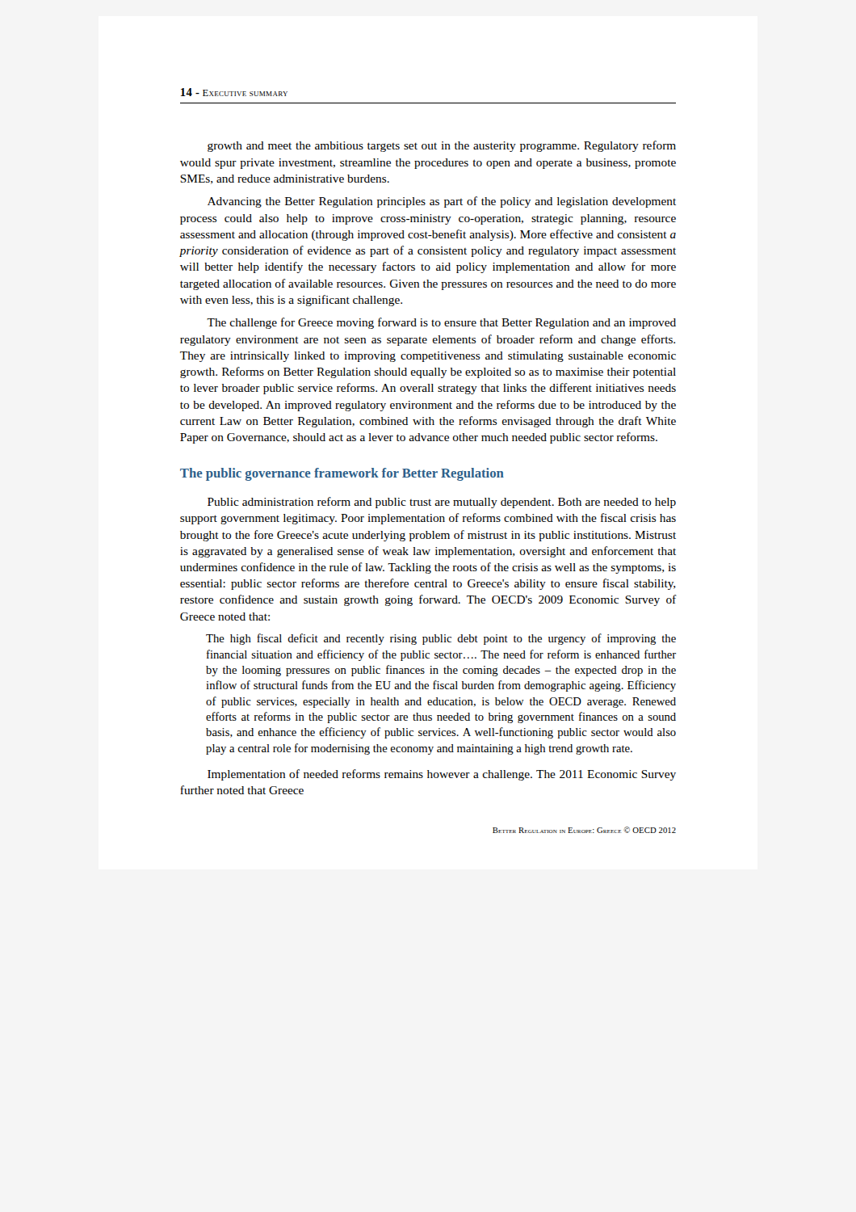14 - Executive summary
growth and meet the ambitious targets set out in the austerity programme. Regulatory reform would spur private investment, streamline the procedures to open and operate a business, promote SMEs, and reduce administrative burdens.
Advancing the Better Regulation principles as part of the policy and legislation development process could also help to improve cross-ministry co-operation, strategic planning, resource assessment and allocation (through improved cost-benefit analysis). More effective and consistent a priority consideration of evidence as part of a consistent policy and regulatory impact assessment will better help identify the necessary factors to aid policy implementation and allow for more targeted allocation of available resources. Given the pressures on resources and the need to do more with even less, this is a significant challenge.
The challenge for Greece moving forward is to ensure that Better Regulation and an improved regulatory environment are not seen as separate elements of broader reform and change efforts. They are intrinsically linked to improving competitiveness and stimulating sustainable economic growth. Reforms on Better Regulation should equally be exploited so as to maximise their potential to lever broader public service reforms. An overall strategy that links the different initiatives needs to be developed. An improved regulatory environment and the reforms due to be introduced by the current Law on Better Regulation, combined with the reforms envisaged through the draft White Paper on Governance, should act as a lever to advance other much needed public sector reforms.
The public governance framework for Better Regulation
Public administration reform and public trust are mutually dependent. Both are needed to help support government legitimacy. Poor implementation of reforms combined with the fiscal crisis has brought to the fore Greece's acute underlying problem of mistrust in its public institutions. Mistrust is aggravated by a generalised sense of weak law implementation, oversight and enforcement that undermines confidence in the rule of law. Tackling the roots of the crisis as well as the symptoms, is essential: public sector reforms are therefore central to Greece's ability to ensure fiscal stability, restore confidence and sustain growth going forward. The OECD's 2009 Economic Survey of Greece noted that:
The high fiscal deficit and recently rising public debt point to the urgency of improving the financial situation and efficiency of the public sector…. The need for reform is enhanced further by the looming pressures on public finances in the coming decades – the expected drop in the inflow of structural funds from the EU and the fiscal burden from demographic ageing. Efficiency of public services, especially in health and education, is below the OECD average. Renewed efforts at reforms in the public sector are thus needed to bring government finances on a sound basis, and enhance the efficiency of public services. A well-functioning public sector would also play a central role for modernising the economy and maintaining a high trend growth rate.
Implementation of needed reforms remains however a challenge. The 2011 Economic Survey further noted that Greece
Better Regulation in Europe: Greece © OECD 2012